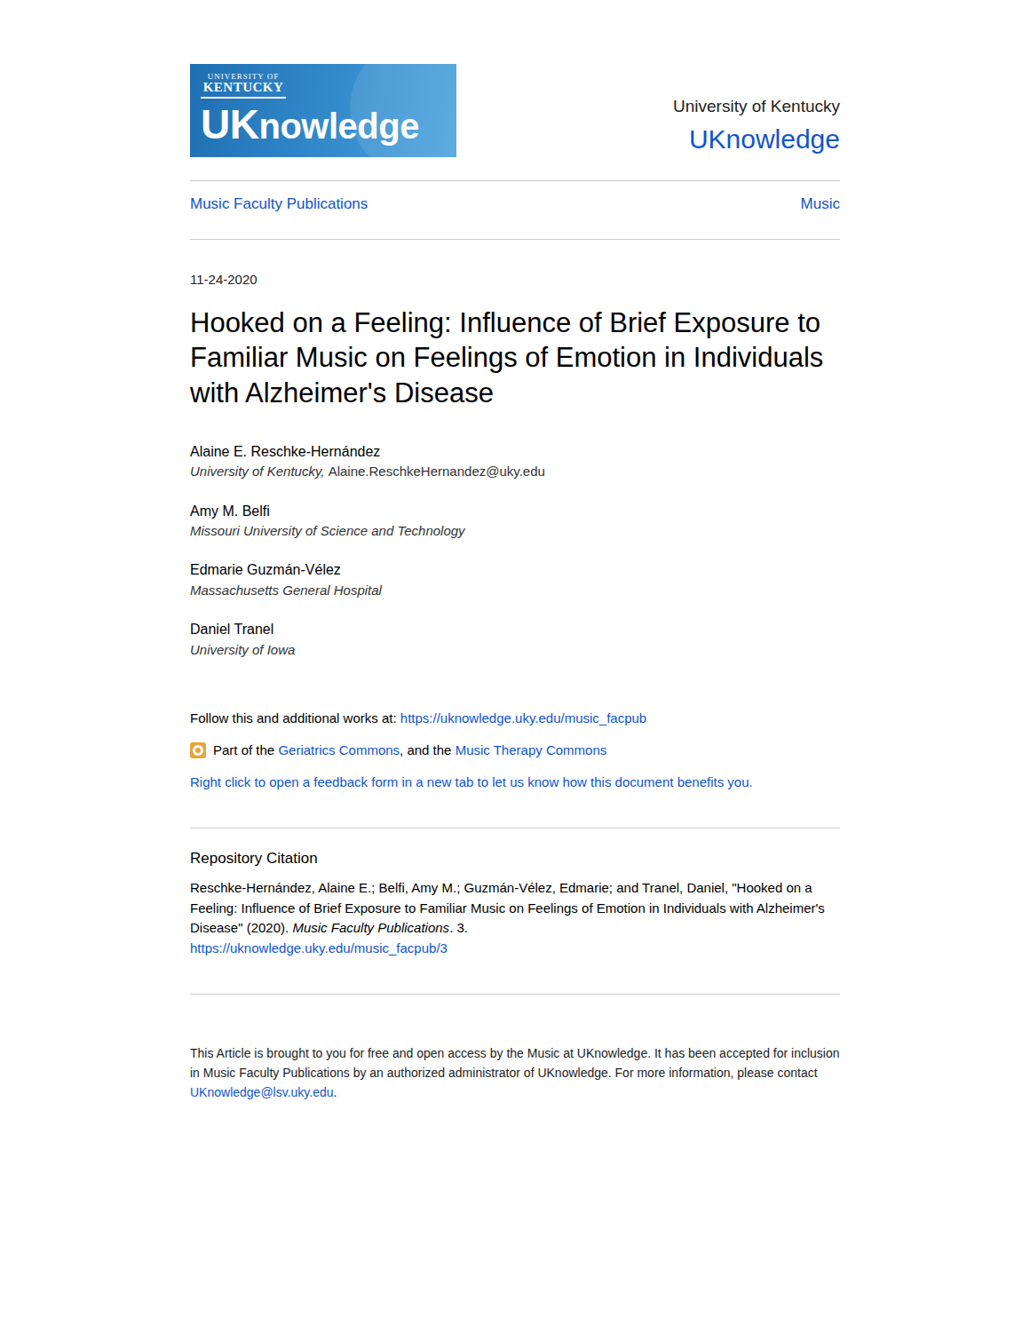UNIVERSITY OF KENTUCKY
UKnowledge
University of Kentucky
UKnowledge
Music Faculty Publications
Music
11-24-2020
Hooked on a Feeling: Influence of Brief Exposure to Familiar Music on Feelings of Emotion in Individuals with Alzheimer's Disease
Alaine E. Reschke-Hernández
University of Kentucky, Alaine.ReschkeHernandez@uky.edu
Amy M. Belfi
Missouri University of Science and Technology
Edmarie Guzmán-Vélez
Massachusetts General Hospital
Daniel Tranel
University of Iowa
Follow this and additional works at: https://uknowledge.uky.edu/music_facpub
Part of the Geriatrics Commons, and the Music Therapy Commons
Right click to open a feedback form in a new tab to let us know how this document benefits you.
Repository Citation
Reschke-Hernández, Alaine E.; Belfi, Amy M.; Guzmán-Vélez, Edmarie; and Tranel, Daniel, "Hooked on a Feeling: Influence of Brief Exposure to Familiar Music on Feelings of Emotion in Individuals with Alzheimer's Disease" (2020). Music Faculty Publications. 3.
https://uknowledge.uky.edu/music_facpub/3
This Article is brought to you for free and open access by the Music at UKnowledge. It has been accepted for inclusion in Music Faculty Publications by an authorized administrator of UKnowledge. For more information, please contact UKnowledge@lsv.uky.edu.